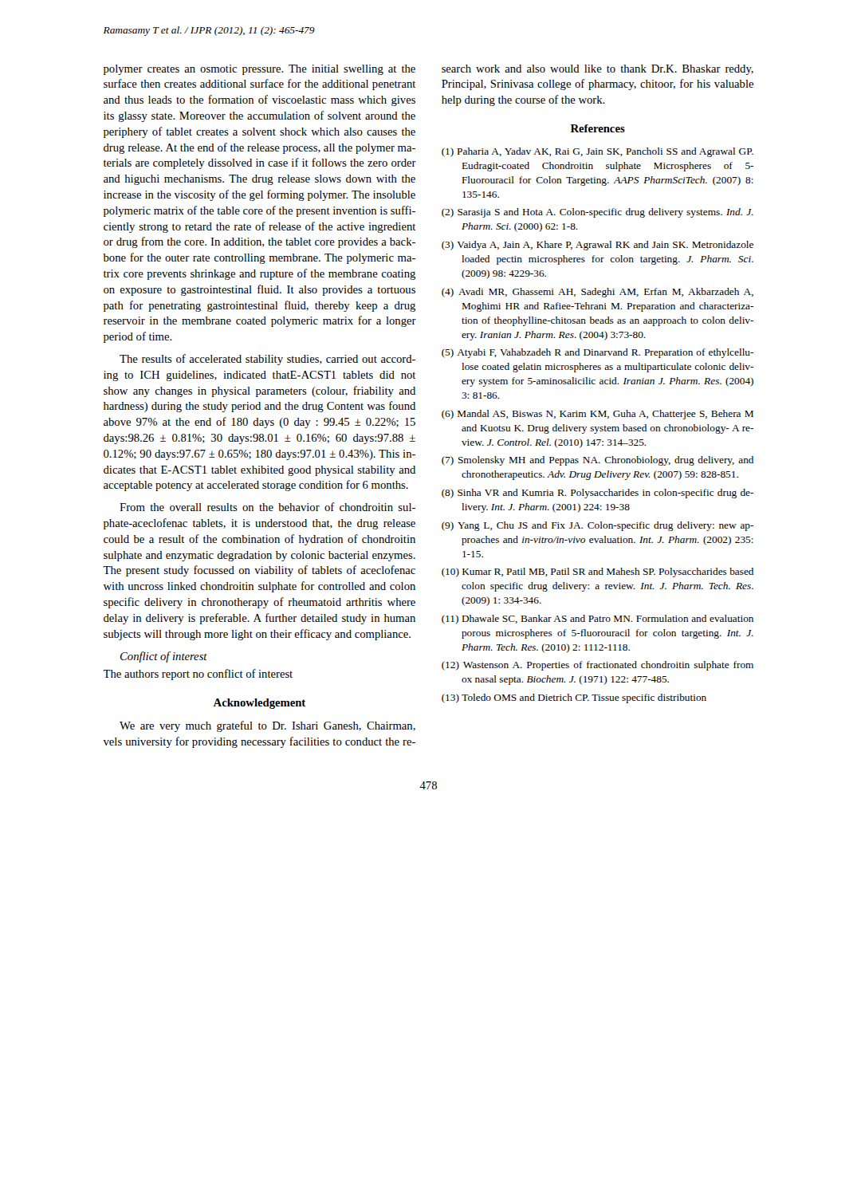Ramasamy T et al. / IJPR (2012), 11 (2): 465-479
polymer creates an osmotic pressure. The initial swelling at the surface then creates additional surface for the additional penetrant and thus leads to the formation of viscoelastic mass which gives its glassy state. Moreover the accumulation of solvent around the periphery of tablet creates a solvent shock which also causes the drug release. At the end of the release process, all the polymer materials are completely dissolved in case if it follows the zero order and higuchi mechanisms. The drug release slows down with the increase in the viscosity of the gel forming polymer. The insoluble polymeric matrix of the table core of the present invention is sufficiently strong to retard the rate of release of the active ingredient or drug from the core. In addition, the tablet core provides a backbone for the outer rate controlling membrane. The polymeric matrix core prevents shrinkage and rupture of the membrane coating on exposure to gastrointestinal fluid. It also provides a tortuous path for penetrating gastrointestinal fluid, thereby keep a drug reservoir in the membrane coated polymeric matrix for a longer period of time.
The results of accelerated stability studies, carried out according to ICH guidelines, indicated thatE-ACST1 tablets did not show any changes in physical parameters (colour, friability and hardness) during the study period and the drug Content was found above 97% at the end of 180 days (0 day : 99.45 ± 0.22%; 15 days:98.26 ± 0.81%; 30 days:98.01 ± 0.16%; 60 days:97.88 ± 0.12%; 90 days:97.67 ± 0.65%; 180 days:97.01 ± 0.43%). This indicates that E-ACST1 tablet exhibited good physical stability and acceptable potency at accelerated storage condition for 6 months.
From the overall results on the behavior of chondroitin sulphate-aceclofenac tablets, it is understood that, the drug release could be a result of the combination of hydration of chondroitin sulphate and enzymatic degradation by colonic bacterial enzymes. The present study focussed on viability of tablets of aceclofenac with uncross linked chondroitin sulphate for controlled and colon specific delivery in chronotherapy of rheumatoid arthritis where delay in delivery is preferable. A further detailed study in human subjects will through more light on their efficacy and compliance.
Conflict of interest
The authors report no conflict of interest
Acknowledgement
We are very much grateful to Dr. Ishari Ganesh, Chairman, vels university for providing necessary facilities to conduct the research work and also would like to thank Dr.K. Bhaskar reddy, Principal, Srinivasa college of pharmacy, chitoor, for his valuable help during the course of the work.
References
(1) Paharia A, Yadav AK, Rai G, Jain SK, Pancholi SS and Agrawal GP. Eudragit-coated Chondroitin sulphate Microspheres of 5-Fluorouracil for Colon Targeting. AAPS PharmSciTech. (2007) 8: 135-146.
(2) Sarasija S and Hota A. Colon-specific drug delivery systems. Ind. J. Pharm. Sci. (2000) 62: 1-8.
(3) Vaidya A, Jain A, Khare P, Agrawal RK and Jain SK. Metronidazole loaded pectin microspheres for colon targeting. J. Pharm. Sci. (2009) 98: 4229-36.
(4) Avadi MR, Ghassemi AH, Sadeghi AM, Erfan M, Akbarzadeh A, Moghimi HR and Rafiee-Tehrani M. Preparation and characterization of theophylline-chitosan beads as an aapproach to colon delivery. Iranian J. Pharm. Res. (2004) 3:73-80.
(5) Atyabi F, Vahabzadeh R and Dinarvand R. Preparation of ethylcellulose coated gelatin microspheres as a multiparticulate colonic delivery system for 5-aminosalicilic acid. Iranian J. Pharm. Res. (2004) 3: 81-86.
(6) Mandal AS, Biswas N, Karim KM, Guha A, Chatterjee S, Behera M and Kuotsu K. Drug delivery system based on chronobiology- A review. J. Control. Rel. (2010) 147: 314–325.
(7) Smolensky MH and Peppas NA. Chronobiology, drug delivery, and chronotherapeutics. Adv. Drug Delivery Rev. (2007) 59: 828-851.
(8) Sinha VR and Kumria R. Polysaccharides in colon-specific drug delivery. Int. J. Pharm. (2001) 224: 19-38
(9) Yang L, Chu JS and Fix JA. Colon-specific drug delivery: new approaches and in-vitro/in-vivo evaluation. Int. J. Pharm. (2002) 235: 1-15.
(10) Kumar R, Patil MB, Patil SR and Mahesh SP. Polysaccharides based colon specific drug delivery: a review. Int. J. Pharm. Tech. Res. (2009) 1: 334-346.
(11) Dhawale SC, Bankar AS and Patro MN. Formulation and evaluation porous microspheres of 5-fluorouracil for colon targeting. Int. J. Pharm. Tech. Res. (2010) 2: 1112-1118.
(12) Wastenson A. Properties of fractionated chondroitin sulphate from ox nasal septa. Biochem. J. (1971) 122: 477-485.
(13) Toledo OMS and Dietrich CP. Tissue specific distribution
478